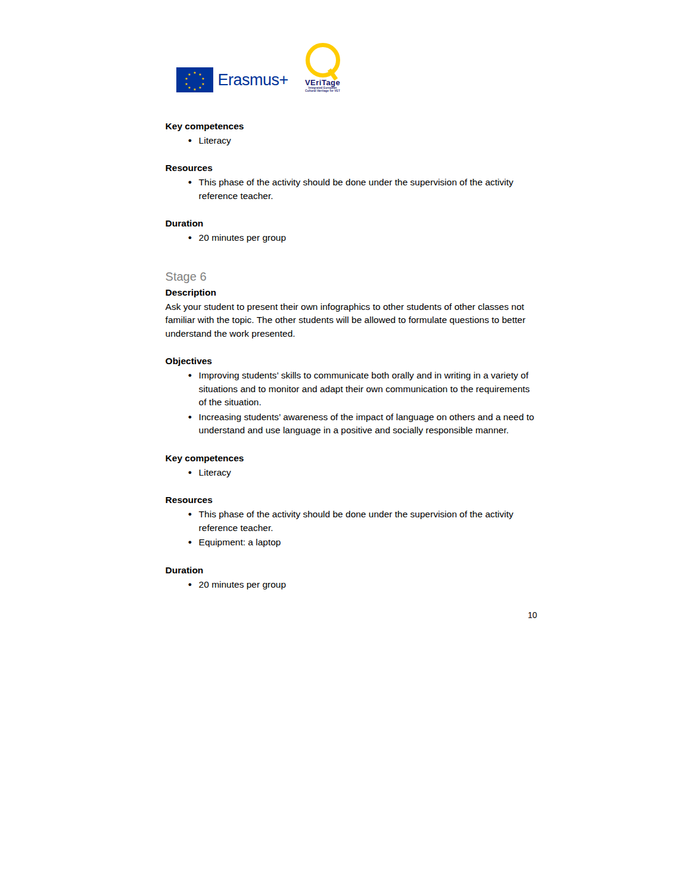★ ★ ★ ★ ★ ★ ★ ★ ★ ★
Erasmus+
VEriTage
Integrated European
Cultural Heritage for VET
Key competences
Literacy
Resources
This phase of the activity should be done under the supervision of the activity reference teacher.
Duration
20 minutes per group
Stage 6
Description
Ask your student to present their own infographics to other students of other classes not familiar with the topic. The other students will be allowed to formulate questions to better understand the work presented.
Objectives
Improving students’ skills to communicate both orally and in writing in a variety of situations and to monitor and adapt their own communication to the requirements of the situation.
Increasing students’ awareness of the impact of language on others and a need to understand and use language in a positive and socially responsible manner.
Key competences
Literacy
Resources
This phase of the activity should be done under the supervision of the activity reference teacher.
Equipment: a laptop
Duration
20 minutes per group
10